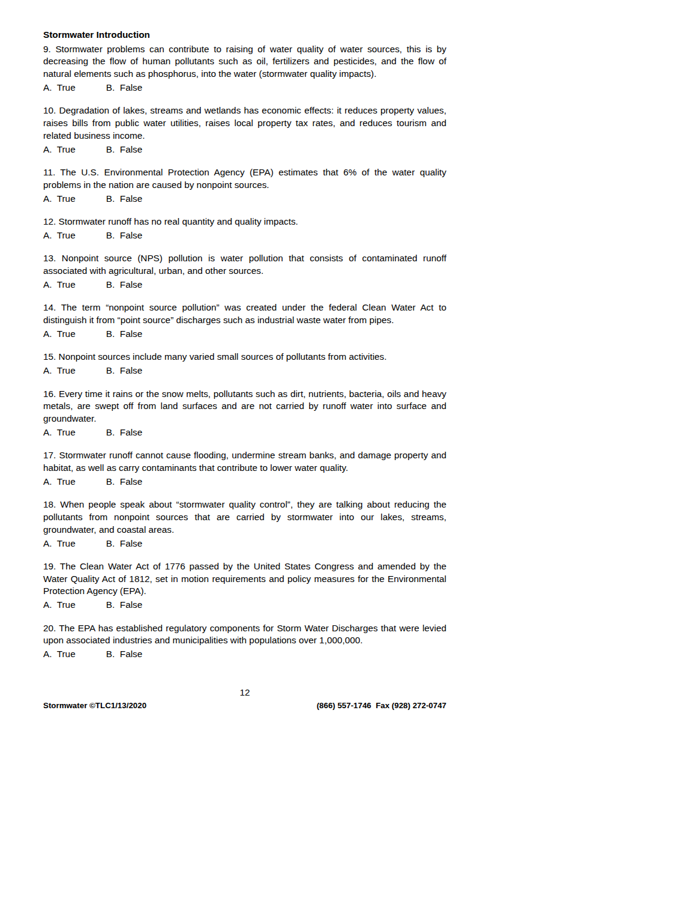Stormwater Introduction
9. Stormwater problems can contribute to raising of water quality of water sources, this is by decreasing the flow of human pollutants such as oil, fertilizers and pesticides, and the flow of natural elements such as phosphorus, into the water (stormwater quality impacts).
A. True B. False
10. Degradation of lakes, streams and wetlands has economic effects: it reduces property values, raises bills from public water utilities, raises local property tax rates, and reduces tourism and related business income.
A. True B. False
11. The U.S. Environmental Protection Agency (EPA) estimates that 6% of the water quality problems in the nation are caused by nonpoint sources.
A. True B. False
12. Stormwater runoff has no real quantity and quality impacts.
A. True B. False
13. Nonpoint source (NPS) pollution is water pollution that consists of contaminated runoff associated with agricultural, urban, and other sources.
A. True B. False
14. The term “nonpoint source pollution” was created under the federal Clean Water Act to distinguish it from “point source” discharges such as industrial waste water from pipes.
A. True B. False
15. Nonpoint sources include many varied small sources of pollutants from activities.
A. True B. False
16. Every time it rains or the snow melts, pollutants such as dirt, nutrients, bacteria, oils and heavy metals, are swept off from land surfaces and are not carried by runoff water into surface and groundwater.
A. True B. False
17. Stormwater runoff cannot cause flooding, undermine stream banks, and damage property and habitat, as well as carry contaminants that contribute to lower water quality.
A. True B. False
18. When people speak about “stormwater quality control”, they are talking about reducing the pollutants from nonpoint sources that are carried by stormwater into our lakes, streams, groundwater, and coastal areas.
A. True B. False
19. The Clean Water Act of 1776 passed by the United States Congress and amended by the Water Quality Act of 1812, set in motion requirements and policy measures for the Environmental Protection Agency (EPA).
A. True B. False
20. The EPA has established regulatory components for Storm Water Discharges that were levied upon associated industries and municipalities with populations over 1,000,000.
A. True B. False
12
Stormwater ©TLC1/13/2020 (866) 557-1746 Fax (928) 272-0747